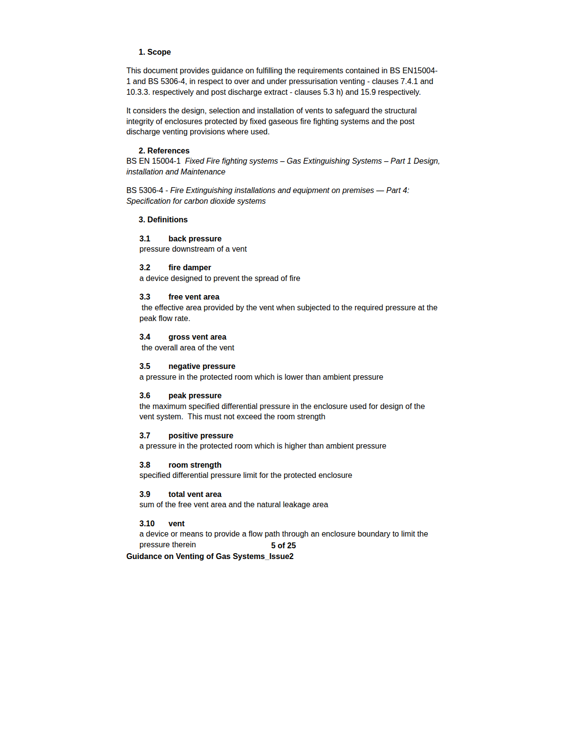Scope
This document provides guidance on fulfilling the requirements contained in BS EN15004-1 and BS 5306-4, in respect to over and under pressurisation venting - clauses 7.4.1 and 10.3.3. respectively and post discharge extract - clauses 5.3 h) and 15.9 respectively.
It considers the design, selection and installation of vents to safeguard the structural integrity of enclosures protected by fixed gaseous fire fighting systems and the post discharge venting provisions where used.
References
BS EN 15004-1 Fixed Fire fighting systems – Gas Extinguishing Systems – Part 1 Design, installation and Maintenance
BS 5306-4 - Fire Extinguishing installations and equipment on premises — Part 4: Specification for carbon dioxide systems
Definitions
3.1back pressure
pressure downstream of a vent
3.2fire damper
a device designed to prevent the spread of fire
3.3free vent area
the effective area provided by the vent when subjected to the required pressure at the peak flow rate.
3.4gross vent area
the overall area of the vent
3.5negative pressure
a pressure in the protected room which is lower than ambient pressure
3.6peak pressure
the maximum specified differential pressure in the enclosure used for design of the vent system. This must not exceed the room strength
3.7positive pressure
a pressure in the protected room which is higher than ambient pressure
3.8room strength
specified differential pressure limit for the protected enclosure
3.9total vent area
sum of the free vent area and the natural leakage area
3.10vent
a device or means to provide a flow path through an enclosure boundary to limit the pressure therein
5 of 25
Guidance on Venting of Gas Systems_Issue2